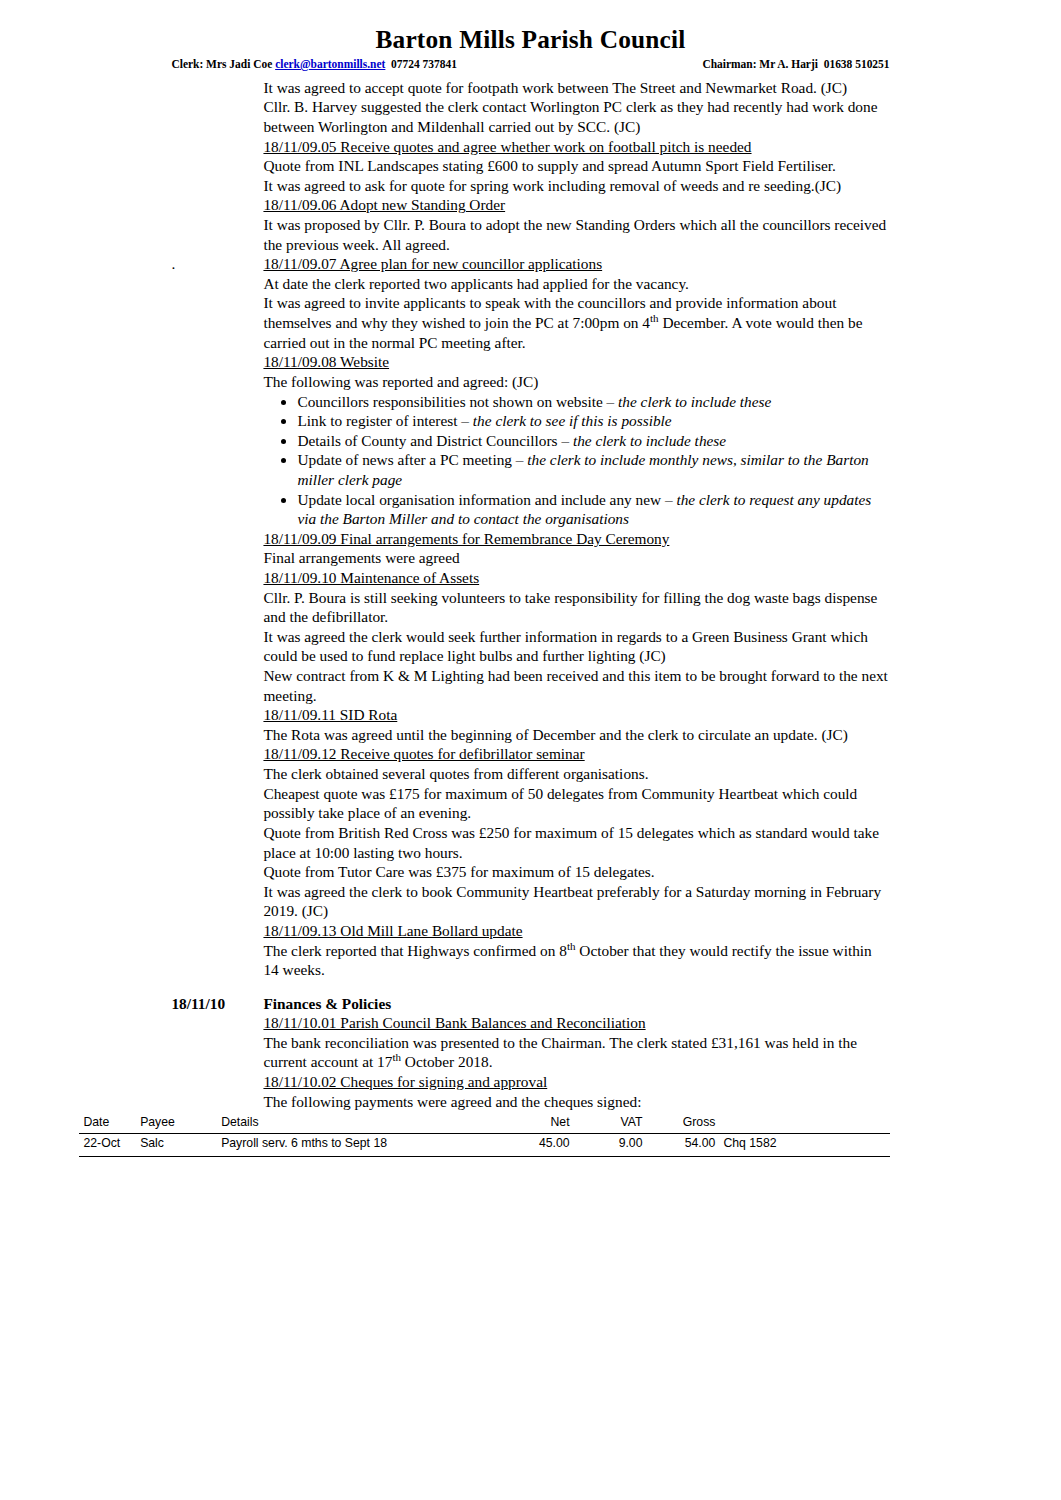Barton Mills Parish Council
Clerk: Mrs Jadi Coe clerk@bartonmills.net 07724 737841 Chairman: Mr A. Harji 01638 510251
.
It was agreed to accept quote for footpath work between The Street and Newmarket Road. (JC)
Cllr. B. Harvey suggested the clerk contact Worlington PC clerk as they had recently had work done between Worlington and Mildenhall carried out by SCC. (JC)
18/11/09.05 Receive quotes and agree whether work on football pitch is needed
Quote from INL Landscapes stating £600 to supply and spread Autumn Sport Field Fertiliser.
It was agreed to ask for quote for spring work including removal of weeds and re seeding.(JC)
18/11/09.06 Adopt new Standing Order
It was proposed by Cllr. P. Boura to adopt the new Standing Orders which all the councillors received the previous week. All agreed.
18/11/09.07 Agree plan for new councillor applications
At date the clerk reported two applicants had applied for the vacancy.
It was agreed to invite applicants to speak with the councillors and provide information about themselves and why they wished to join the PC at 7:00pm on 4th December. A vote would then be carried out in the normal PC meeting after.
18/11/09.08 Website
The following was reported and agreed: (JC)
Councillors responsibilities not shown on website – the clerk to include these
Link to register of interest – the clerk to see if this is possible
Details of County and District Councillors – the clerk to include these
Update of news after a PC meeting – the clerk to include monthly news, similar to the Barton miller clerk page
Update local organisation information and include any new – the clerk to request any updates via the Barton Miller and to contact the organisations
18/11/09.09 Final arrangements for Remembrance Day Ceremony
Final arrangements were agreed
18/11/09.10 Maintenance of Assets
Cllr. P. Boura is still seeking volunteers to take responsibility for filling the dog waste bags dispense and the defibrillator.
It was agreed the clerk would seek further information in regards to a Green Business Grant which could be used to fund replace light bulbs and further lighting (JC)
New contract from K & M Lighting had been received and this item to be brought forward to the next meeting.
18/11/09.11 SID Rota
The Rota was agreed until the beginning of December and the clerk to circulate an update. (JC)
18/11/09.12 Receive quotes for defibrillator seminar
The clerk obtained several quotes from different organisations.
Cheapest quote was £175 for maximum of 50 delegates from Community Heartbeat which could possibly take place of an evening.
Quote from British Red Cross was £250 for maximum of 15 delegates which as standard would take place at 10:00 lasting two hours.
Quote from Tutor Care was £375 for maximum of 15 delegates.
It was agreed the clerk to book Community Heartbeat preferably for a Saturday morning in February 2019. (JC)
18/11/09.13 Old Mill Lane Bollard update
The clerk reported that Highways confirmed on 8th October that they would rectify the issue within 14 weeks.
18/11/10
Finances & Policies
18/11/10.01 Parish Council Bank Balances and Reconciliation
The bank reconciliation was presented to the Chairman. The clerk stated £31,161 was held in the current account at 17th October 2018.
18/11/10.02 Cheques for signing and approval
The following payments were agreed and the cheques signed:
| Date | Payee | Details | Net | VAT | Gross | |
| --- | --- | --- | --- | --- | --- | --- |
| 22-Oct | Salc | Payroll serv. 6 mths to Sept 18 | 45.00 | 9.00 | 54.00 | Chq 1582 |